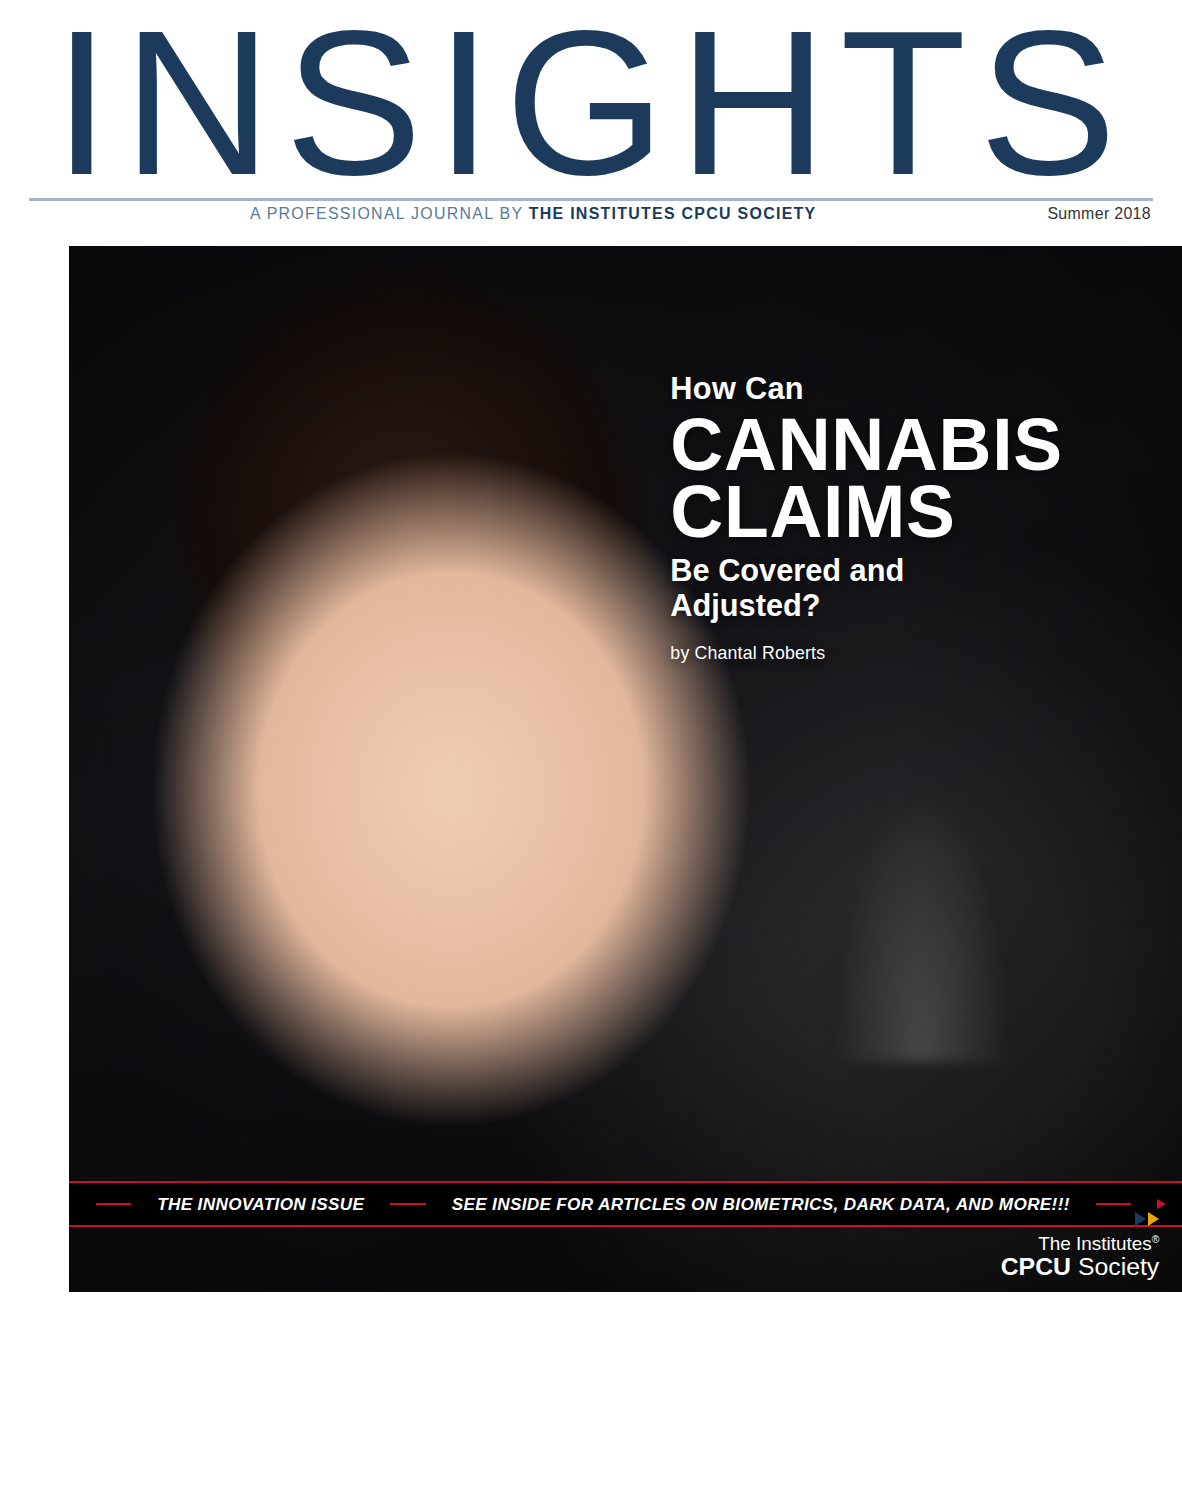INSIGHTS
A Professional Journal by The Institutes CPCU Society
Summer 2018
How Can
Cannabis
Claims
Be Covered and
Adjusted?
by Chantal Roberts
The Innovation Issue See Inside for Articles on Biometrics, Dark Data, and More!!!
The Institutes®
CPCU Society